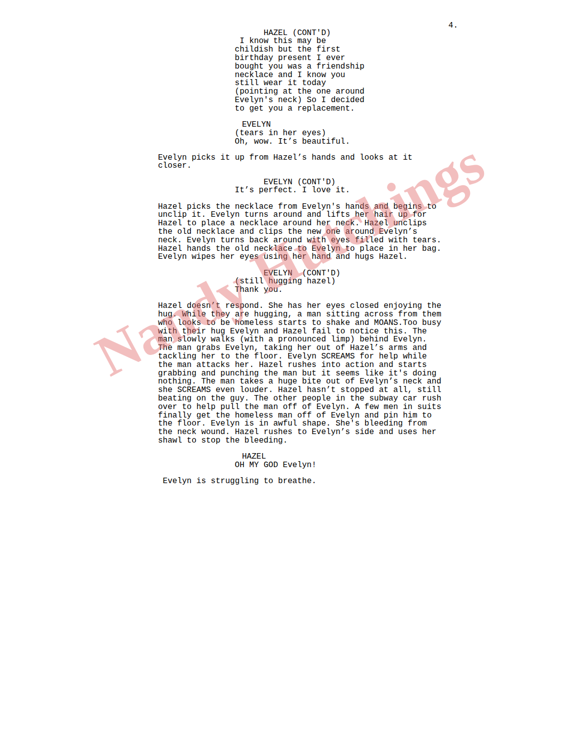4.
Nandy Hutchings
HAZEL (CONT'D)
I know this may be childish but the first birthday present I ever bought you was a friendship necklace and I know you still wear it today (pointing at the one around Evelyn's neck) So I decided to get you a replacement.
EVELYN
(tears in her eyes)
Oh, wow. It’s beautiful.
Evelyn picks it up from Hazel’s hands and looks at it closer.
EVELYN (CONT'D)
It’s perfect. I love it.
Hazel picks the necklace from Evelyn's hands and begins to unclip it. Evelyn turns around and lifts her hair up for Hazel to place a necklace around her neck. Hazel unclips the old necklace and clips the new one around Evelyn’s neck. Evelyn turns back around with eyes filled with tears. Hazel hands the old necklace to Evelyn to place in her bag. Evelyn wipes her eyes using her hand and hugs Hazel.
EVELYN (CONT'D)
(still hugging hazel)
Thank you.
Hazel doesn’t respond. She has her eyes closed enjoying the hug. While they are hugging, a man sitting across from them who looks to be homeless starts to shake and MOANS.Too busy with their hug Evelyn and Hazel fail to notice this. The man slowly walks (with a pronounced limp) behind Evelyn. The man grabs Evelyn, taking her out of Hazel’s arms and tackling her to the floor. Evelyn SCREAMS for help while the man attacks her. Hazel rushes into action and starts grabbing and punching the man but it seems like it's doing nothing. The man takes a huge bite out of Evelyn’s neck and she SCREAMS even louder. Hazel hasn’t stopped at all, still beating on the guy. The other people in the subway car rush over to help pull the man off of Evelyn. A few men in suits finally get the homeless man off of Evelyn and pin him to the floor. Evelyn is in awful shape. She's bleeding from the neck wound. Hazel rushes to Evelyn’s side and uses her shawl to stop the bleeding.
HAZEL
OH MY GOD Evelyn!
Evelyn is struggling to breathe.